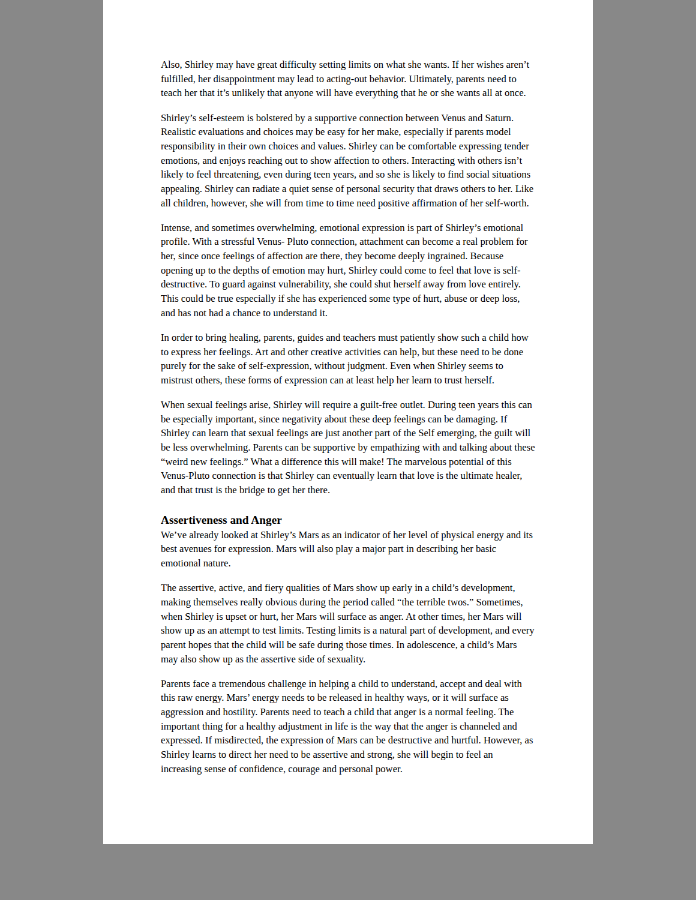Also, Shirley may have great difficulty setting limits on what she wants. If her wishes aren’t fulfilled, her disappointment may lead to acting-out behavior. Ultimately, parents need to teach her that it’s unlikely that anyone will have everything that he or she wants all at once.
Shirley’s self-esteem is bolstered by a supportive connection between Venus and Saturn. Realistic evaluations and choices may be easy for her make, especially if parents model responsibility in their own choices and values. Shirley can be comfortable expressing tender emotions, and enjoys reaching out to show affection to others. Interacting with others isn’t likely to feel threatening, even during teen years, and so she is likely to find social situations appealing. Shirley can radiate a quiet sense of personal security that draws others to her. Like all children, however, she will from time to time need positive affirmation of her self-worth.
Intense, and sometimes overwhelming, emotional expression is part of Shirley’s emotional profile. With a stressful Venus- Pluto connection, attachment can become a real problem for her, since once feelings of affection are there, they become deeply ingrained. Because opening up to the depths of emotion may hurt, Shirley could come to feel that love is self- destructive. To guard against vulnerability, she could shut herself away from love entirely. This could be true especially if she has experienced some type of hurt, abuse or deep loss, and has not had a chance to understand it.
In order to bring healing, parents, guides and teachers must patiently show such a child how to express her feelings. Art and other creative activities can help, but these need to be done purely for the sake of self-expression, without judgment. Even when Shirley seems to mistrust others, these forms of expression can at least help her learn to trust herself.
When sexual feelings arise, Shirley will require a guilt-free outlet. During teen years this can be especially important, since negativity about these deep feelings can be damaging. If Shirley can learn that sexual feelings are just another part of the Self emerging, the guilt will be less overwhelming. Parents can be supportive by empathizing with and talking about these “weird new feelings.” What a difference this will make! The marvelous potential of this Venus-Pluto connection is that Shirley can eventually learn that love is the ultimate healer, and that trust is the bridge to get her there.
Assertiveness and Anger
We’ve already looked at Shirley’s Mars as an indicator of her level of physical energy and its best avenues for expression. Mars will also play a major part in describing her basic emotional nature.
The assertive, active, and fiery qualities of Mars show up early in a child’s development, making themselves really obvious during the period called “the terrible twos.” Sometimes, when Shirley is upset or hurt, her Mars will surface as anger. At other times, her Mars will show up as an attempt to test limits. Testing limits is a natural part of development, and every parent hopes that the child will be safe during those times. In adolescence, a child’s Mars may also show up as the assertive side of sexuality.
Parents face a tremendous challenge in helping a child to understand, accept and deal with this raw energy. Mars’ energy needs to be released in healthy ways, or it will surface as aggression and hostility. Parents need to teach a child that anger is a normal feeling. The important thing for a healthy adjustment in life is the way that the anger is channeled and expressed. If misdirected, the expression of Mars can be destructive and hurtful. However, as Shirley learns to direct her need to be assertive and strong, she will begin to feel an increasing sense of confidence, courage and personal power.